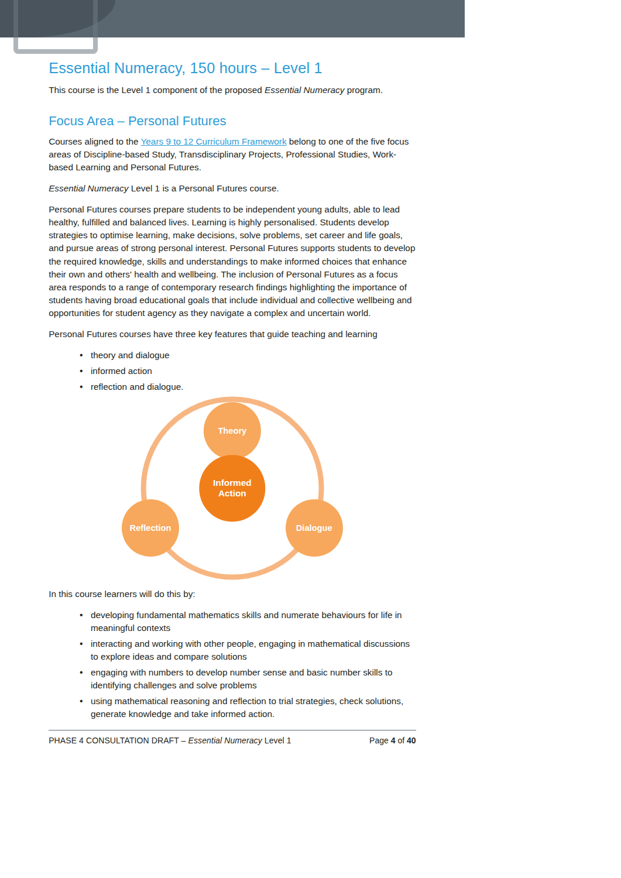Essential Numeracy, 150 hours – Level 1
This course is the Level 1 component of the proposed Essential Numeracy program.
Focus Area – Personal Futures
Courses aligned to the Years 9 to 12 Curriculum Framework belong to one of the five focus areas of Discipline-based Study, Transdisciplinary Projects, Professional Studies, Work-based Learning and Personal Futures.
Essential Numeracy Level 1 is a Personal Futures course.
Personal Futures courses prepare students to be independent young adults, able to lead healthy, fulfilled and balanced lives. Learning is highly personalised. Students develop strategies to optimise learning, make decisions, solve problems, set career and life goals, and pursue areas of strong personal interest. Personal Futures supports students to develop the required knowledge, skills and understandings to make informed choices that enhance their own and others' health and wellbeing. The inclusion of Personal Futures as a focus area responds to a range of contemporary research findings highlighting the importance of students having broad educational goals that include individual and collective wellbeing and opportunities for student agency as they navigate a complex and uncertain world.
Personal Futures courses have three key features that guide teaching and learning
theory and dialogue
informed action
reflection and dialogue.
Theory
Dialogue
Reflection
Informed
Action
In this course learners will do this by:
developing fundamental mathematics skills and numerate behaviours for life in meaningful contexts
interacting and working with other people, engaging in mathematical discussions to explore ideas and compare solutions
engaging with numbers to develop number sense and basic number skills to identifying challenges and solve problems
using mathematical reasoning and reflection to trial strategies, check solutions, generate knowledge and take informed action.
PHASE 4 CONSULTATION DRAFT – Essential Numeracy Level 1
Page 4 of 40